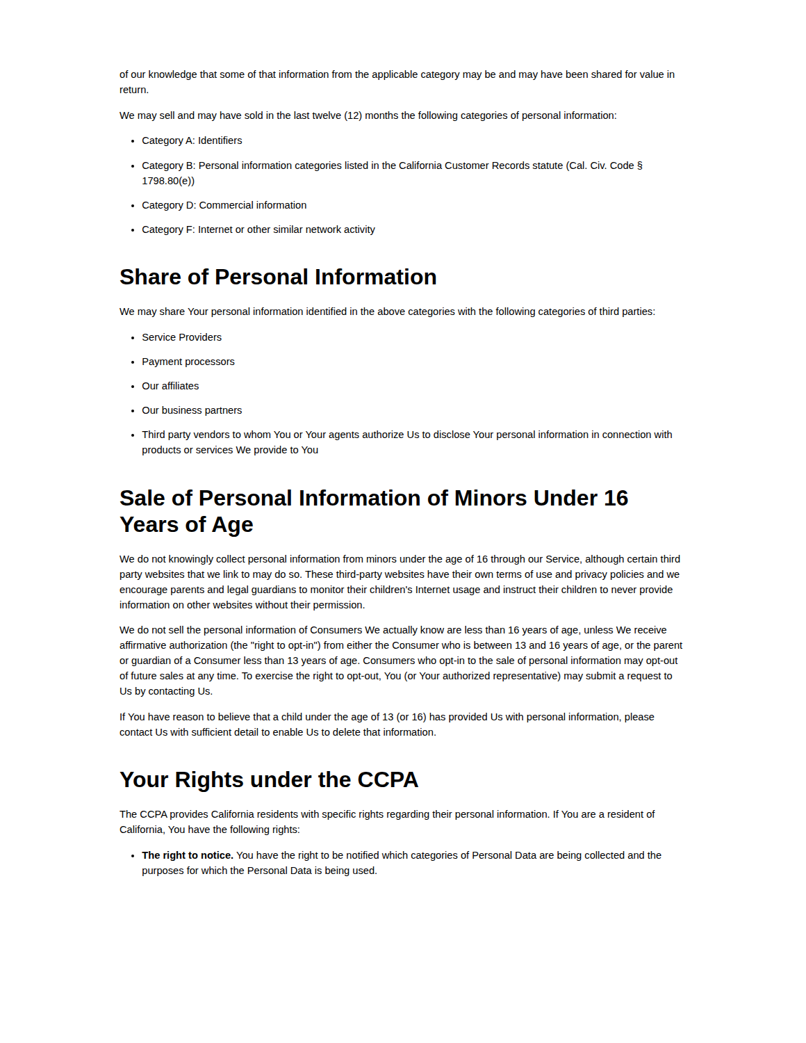of our knowledge that some of that information from the applicable category may be and may have been shared for value in return.
We may sell and may have sold in the last twelve (12) months the following categories of personal information:
Category A: Identifiers
Category B: Personal information categories listed in the California Customer Records statute (Cal. Civ. Code § 1798.80(e))
Category D: Commercial information
Category F: Internet or other similar network activity
Share of Personal Information
We may share Your personal information identified in the above categories with the following categories of third parties:
Service Providers
Payment processors
Our affiliates
Our business partners
Third party vendors to whom You or Your agents authorize Us to disclose Your personal information in connection with products or services We provide to You
Sale of Personal Information of Minors Under 16 Years of Age
We do not knowingly collect personal information from minors under the age of 16 through our Service, although certain third party websites that we link to may do so. These third-party websites have their own terms of use and privacy policies and we encourage parents and legal guardians to monitor their children's Internet usage and instruct their children to never provide information on other websites without their permission.
We do not sell the personal information of Consumers We actually know are less than 16 years of age, unless We receive affirmative authorization (the "right to opt-in") from either the Consumer who is between 13 and 16 years of age, or the parent or guardian of a Consumer less than 13 years of age. Consumers who opt-in to the sale of personal information may opt-out of future sales at any time. To exercise the right to opt-out, You (or Your authorized representative) may submit a request to Us by contacting Us.
If You have reason to believe that a child under the age of 13 (or 16) has provided Us with personal information, please contact Us with sufficient detail to enable Us to delete that information.
Your Rights under the CCPA
The CCPA provides California residents with specific rights regarding their personal information. If You are a resident of California, You have the following rights:
The right to notice. You have the right to be notified which categories of Personal Data are being collected and the purposes for which the Personal Data is being used.